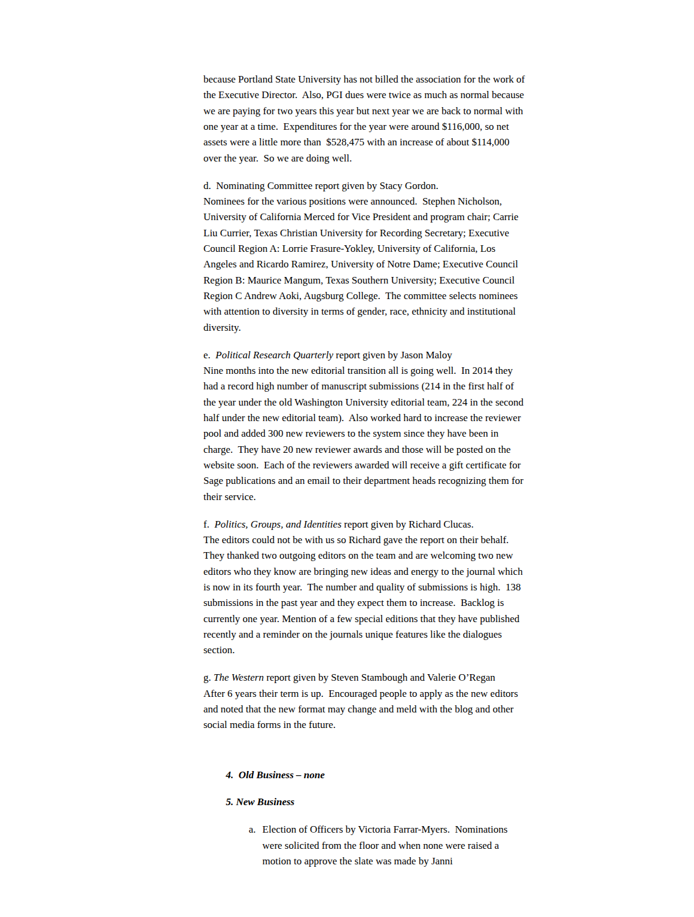because Portland State University has not billed the association for the work of the Executive Director. Also, PGI dues were twice as much as normal because we are paying for two years this year but next year we are back to normal with one year at a time. Expenditures for the year were around $116,000, so net assets were a little more than $528,475 with an increase of about $114,000 over the year. So we are doing well.
d. Nominating Committee report given by Stacy Gordon.
Nominees for the various positions were announced. Stephen Nicholson, University of California Merced for Vice President and program chair; Carrie Liu Currier, Texas Christian University for Recording Secretary; Executive Council Region A: Lorrie Frasure-Yokley, University of California, Los Angeles and Ricardo Ramirez, University of Notre Dame; Executive Council Region B: Maurice Mangum, Texas Southern University; Executive Council Region C Andrew Aoki, Augsburg College. The committee selects nominees with attention to diversity in terms of gender, race, ethnicity and institutional diversity.
e. Political Research Quarterly report given by Jason Maloy
Nine months into the new editorial transition all is going well. In 2014 they had a record high number of manuscript submissions (214 in the first half of the year under the old Washington University editorial team, 224 in the second half under the new editorial team). Also worked hard to increase the reviewer pool and added 300 new reviewers to the system since they have been in charge. They have 20 new reviewer awards and those will be posted on the website soon. Each of the reviewers awarded will receive a gift certificate for Sage publications and an email to their department heads recognizing them for their service.
f. Politics, Groups, and Identities report given by Richard Clucas.
The editors could not be with us so Richard gave the report on their behalf. They thanked two outgoing editors on the team and are welcoming two new editors who they know are bringing new ideas and energy to the journal which is now in its fourth year. The number and quality of submissions is high. 138 submissions in the past year and they expect them to increase. Backlog is currently one year. Mention of a few special editions that they have published recently and a reminder on the journals unique features like the dialogues section.
g. The Western report given by Steven Stambough and Valerie O’Regan
After 6 years their term is up. Encouraged people to apply as the new editors and noted that the new format may change and meld with the blog and other social media forms in the future.
4. Old Business – none
5. New Business
Election of Officers by Victoria Farrar-Myers. Nominations were solicited from the floor and when none were raised a motion to approve the slate was made by Janni